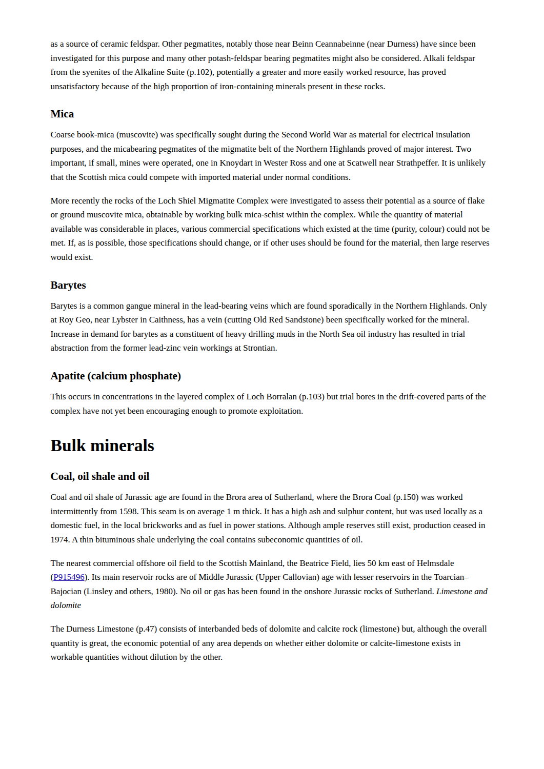as a source of ceramic feldspar. Other pegmatites, notably those near Beinn Ceannabeinne (near Durness) have since been investigated for this purpose and many other potash-feldspar bearing pegmatites might also be considered. Alkali feldspar from the syenites of the Alkaline Suite (p.102), potentially a greater and more easily worked resource, has proved unsatisfactory because of the high proportion of iron-containing minerals present in these rocks.
Mica
Coarse book-mica (muscovite) was specifically sought during the Second World War as material for electrical insulation purposes, and the micabearing pegmatites of the migmatite belt of the Northern Highlands proved of major interest. Two important, if small, mines were operated, one in Knoydart in Wester Ross and one at Scatwell near Strathpeffer. It is unlikely that the Scottish mica could compete with imported material under normal conditions.
More recently the rocks of the Loch Shiel Migmatite Complex were investigated to assess their potential as a source of flake or ground muscovite mica, obtainable by working bulk mica-schist within the complex. While the quantity of material available was considerable in places, various commercial specifications which existed at the time (purity, colour) could not be met. If, as is possible, those specifications should change, or if other uses should be found for the material, then large reserves would exist.
Barytes
Barytes is a common gangue mineral in the lead-bearing veins which are found sporadically in the Northern Highlands. Only at Roy Geo, near Lybster in Caithness, has a vein (cutting Old Red Sandstone) been specifically worked for the mineral. Increase in demand for barytes as a constituent of heavy drilling muds in the North Sea oil industry has resulted in trial abstraction from the former lead-zinc vein workings at Strontian.
Apatite (calcium phosphate)
This occurs in concentrations in the layered complex of Loch Borralan (p.103) but trial bores in the drift-covered parts of the complex have not yet been encouraging enough to promote exploitation.
Bulk minerals
Coal, oil shale and oil
Coal and oil shale of Jurassic age are found in the Brora area of Sutherland, where the Brora Coal (p.150) was worked intermittently from 1598. This seam is on average 1 m thick. It has a high ash and sulphur content, but was used locally as a domestic fuel, in the local brickworks and as fuel in power stations. Although ample reserves still exist, production ceased in 1974. A thin bituminous shale underlying the coal contains subeconomic quantities of oil.
The nearest commercial offshore oil field to the Scottish Mainland, the Beatrice Field, lies 50 km east of Helmsdale (P915496). Its main reservoir rocks are of Middle Jurassic (Upper Callovian) age with lesser reservoirs in the Toarcian– Bajocian (Linsley and others, 1980). No oil or gas has been found in the onshore Jurassic rocks of Sutherland. Limestone and dolomite
The Durness Limestone (p.47) consists of interbanded beds of dolomite and calcite rock (limestone) but, although the overall quantity is great, the economic potential of any area depends on whether either dolomite or calcite-limestone exists in workable quantities without dilution by the other.